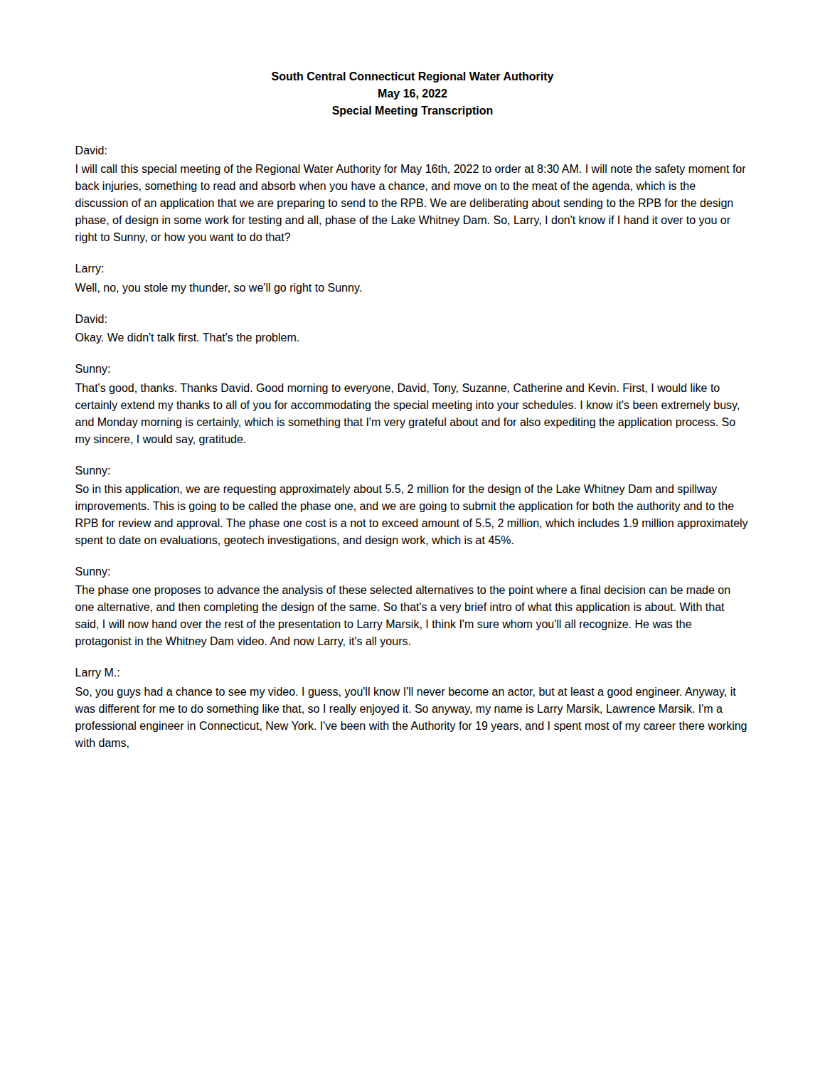South Central Connecticut Regional Water Authority
May 16, 2022
Special Meeting Transcription
David:
I will call this special meeting of the Regional Water Authority for May 16th, 2022 to order at 8:30 AM. I will note the safety moment for back injuries, something to read and absorb when you have a chance, and move on to the meat of the agenda, which is the discussion of an application that we are preparing to send to the RPB. We are deliberating about sending to the RPB for the design phase, of design in some work for testing and all, phase of the Lake Whitney Dam. So, Larry, I don't know if I hand it over to you or right to Sunny, or how you want to do that?
Larry:
Well, no, you stole my thunder, so we'll go right to Sunny.
David:
Okay. We didn't talk first. That's the problem.
Sunny:
That's good, thanks. Thanks David. Good morning to everyone, David, Tony, Suzanne, Catherine and Kevin. First, I would like to certainly extend my thanks to all of you for accommodating the special meeting into your schedules. I know it's been extremely busy, and Monday morning is certainly, which is something that I'm very grateful about and for also expediting the application process. So my sincere, I would say, gratitude.
Sunny:
So in this application, we are requesting approximately about 5.5, 2 million for the design of the Lake Whitney Dam and spillway improvements. This is going to be called the phase one, and we are going to submit the application for both the authority and to the RPB for review and approval. The phase one cost is a not to exceed amount of 5.5, 2 million, which includes 1.9 million approximately spent to date on evaluations, geotech investigations, and design work, which is at 45%.
Sunny:
The phase one proposes to advance the analysis of these selected alternatives to the point where a final decision can be made on one alternative, and then completing the design of the same. So that's a very brief intro of what this application is about. With that said, I will now hand over the rest of the presentation to Larry Marsik, I think I'm sure whom you'll all recognize. He was the protagonist in the Whitney Dam video. And now Larry, it's all yours.
Larry M.:
So, you guys had a chance to see my video. I guess, you'll know I'll never become an actor, but at least a good engineer. Anyway, it was different for me to do something like that, so I really enjoyed it. So anyway, my name is Larry Marsik, Lawrence Marsik. I'm a professional engineer in Connecticut, New York. I've been with the Authority for 19 years, and I spent most of my career there working with dams,